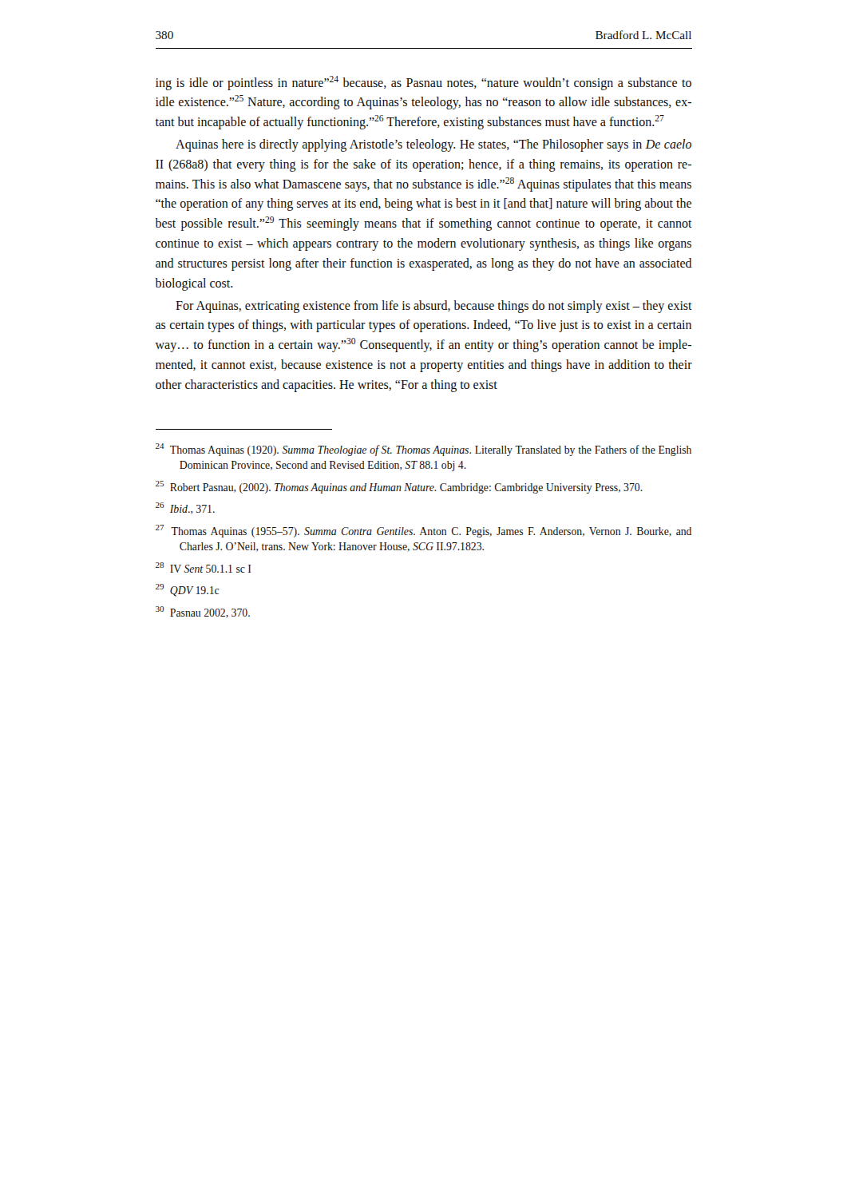380 Bradford L. McCall
ing is idle or pointless in nature”24 because, as Pasnau notes, “nature wouldn’t consign a substance to idle existence.”25 Nature, according to Aquinas’s teleology, has no “reason to allow idle substances, extant but incapable of actually functioning.”26 Therefore, existing substances must have a function.27
Aquinas here is directly applying Aristotle’s teleology. He states, “The Philosopher says in De caelo II (268a8) that every thing is for the sake of its operation; hence, if a thing remains, its operation remains. This is also what Damascene says, that no substance is idle.”28 Aquinas stipulates that this means “the operation of any thing serves at its end, being what is best in it [and that] nature will bring about the best possible result.”29 This seemingly means that if something cannot continue to operate, it cannot continue to exist – which appears contrary to the modern evolutionary synthesis, as things like organs and structures persist long after their function is exasperated, as long as they do not have an associated biological cost.
For Aquinas, extricating existence from life is absurd, because things do not simply exist – they exist as certain types of things, with particular types of operations. Indeed, “To live just is to exist in a certain way… to function in a certain way.”30 Consequently, if an entity or thing’s operation cannot be implemented, it cannot exist, because existence is not a property entities and things have in addition to their other characteristics and capacities. He writes, “For a thing to exist
24 Thomas Aquinas (1920). Summa Theologiae of St. Thomas Aquinas. Literally Translated by the Fathers of the English Dominican Province, Second and Revised Edition, ST 88.1 obj 4.
25 Robert Pasnau, (2002). Thomas Aquinas and Human Nature. Cambridge: Cambridge University Press, 370.
26 Ibid., 371.
27 Thomas Aquinas (1955–57). Summa Contra Gentiles. Anton C. Pegis, James F. Anderson, Vernon J. Bourke, and Charles J. O’Neil, trans. New York: Hanover House, SCG II.97.1823.
28 IV Sent 50.1.1 sc I
29 QDV 19.1c
30 Pasnau 2002, 370.